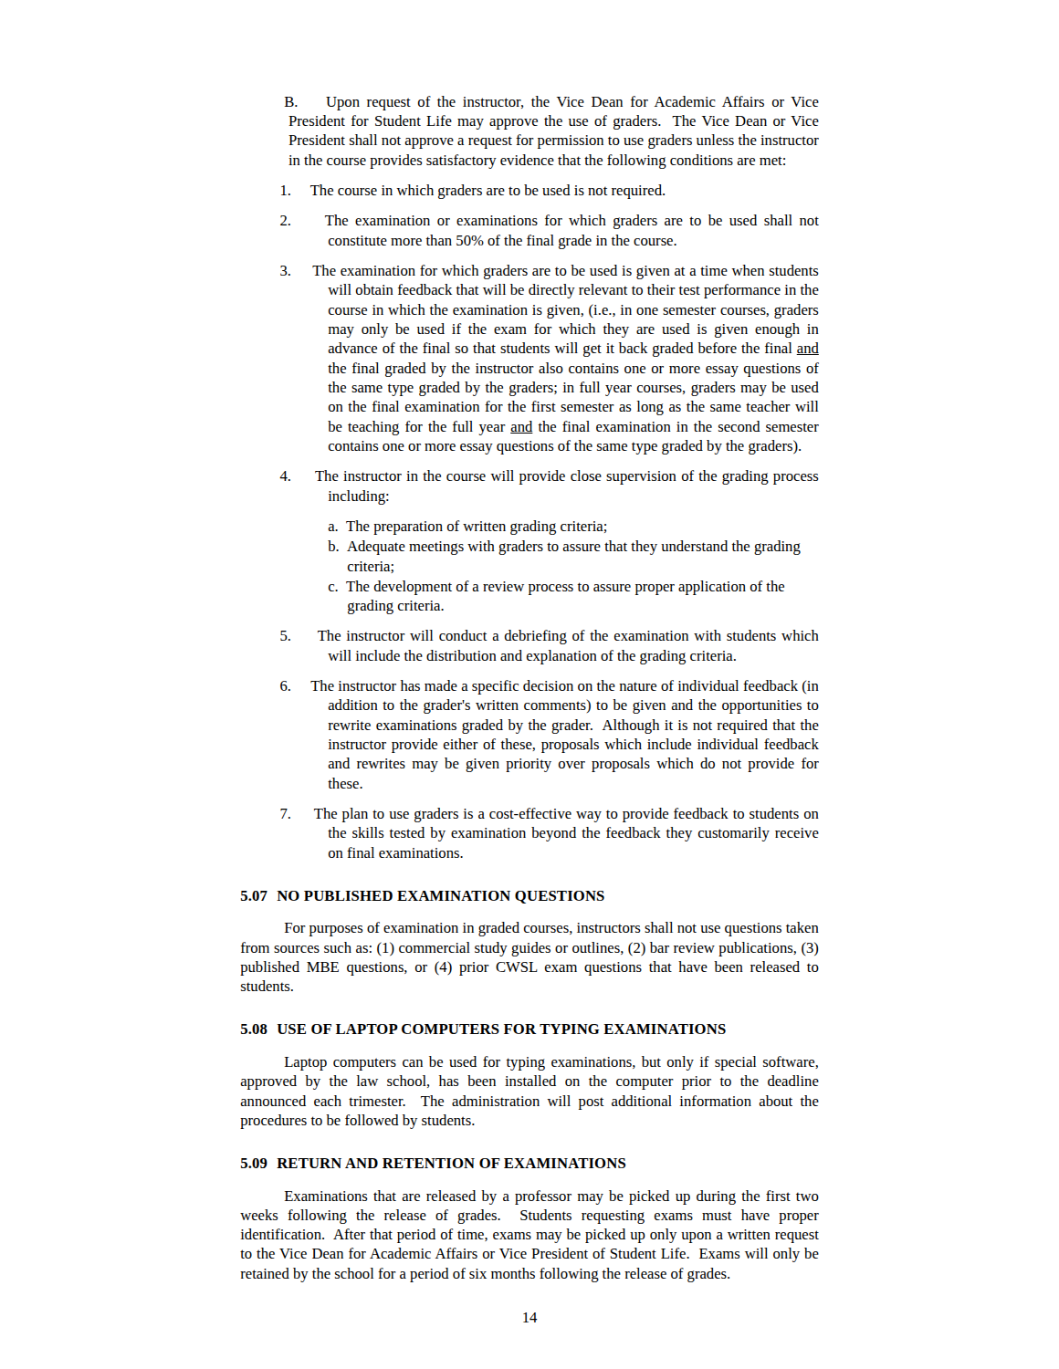B. Upon request of the instructor, the Vice Dean for Academic Affairs or Vice President for Student Life may approve the use of graders. The Vice Dean or Vice President shall not approve a request for permission to use graders unless the instructor in the course provides satisfactory evidence that the following conditions are met:
1. The course in which graders are to be used is not required.
2. The examination or examinations for which graders are to be used shall not constitute more than 50% of the final grade in the course.
3. The examination for which graders are to be used is given at a time when students will obtain feedback that will be directly relevant to their test performance in the course in which the examination is given, (i.e., in one semester courses, graders may only be used if the exam for which they are used is given enough in advance of the final so that students will get it back graded before the final and the final graded by the instructor also contains one or more essay questions of the same type graded by the graders; in full year courses, graders may be used on the final examination for the first semester as long as the same teacher will be teaching for the full year and the final examination in the second semester contains one or more essay questions of the same type graded by the graders).
4. The instructor in the course will provide close supervision of the grading process including:
a. The preparation of written grading criteria;
b. Adequate meetings with graders to assure that they understand the grading criteria;
c. The development of a review process to assure proper application of the grading criteria.
5. The instructor will conduct a debriefing of the examination with students which will include the distribution and explanation of the grading criteria.
6. The instructor has made a specific decision on the nature of individual feedback (in addition to the grader's written comments) to be given and the opportunities to rewrite examinations graded by the grader. Although it is not required that the instructor provide either of these, proposals which include individual feedback and rewrites may be given priority over proposals which do not provide for these.
7. The plan to use graders is a cost-effective way to provide feedback to students on the skills tested by examination beyond the feedback they customarily receive on final examinations.
5.07 NO PUBLISHED EXAMINATION QUESTIONS
For purposes of examination in graded courses, instructors shall not use questions taken from sources such as: (1) commercial study guides or outlines, (2) bar review publications, (3) published MBE questions, or (4) prior CWSL exam questions that have been released to students.
5.08 USE OF LAPTOP COMPUTERS FOR TYPING EXAMINATIONS
Laptop computers can be used for typing examinations, but only if special software, approved by the law school, has been installed on the computer prior to the deadline announced each trimester. The administration will post additional information about the procedures to be followed by students.
5.09 RETURN AND RETENTION OF EXAMINATIONS
Examinations that are released by a professor may be picked up during the first two weeks following the release of grades. Students requesting exams must have proper identification. After that period of time, exams may be picked up only upon a written request to the Vice Dean for Academic Affairs or Vice President of Student Life. Exams will only be retained by the school for a period of six months following the release of grades.
14